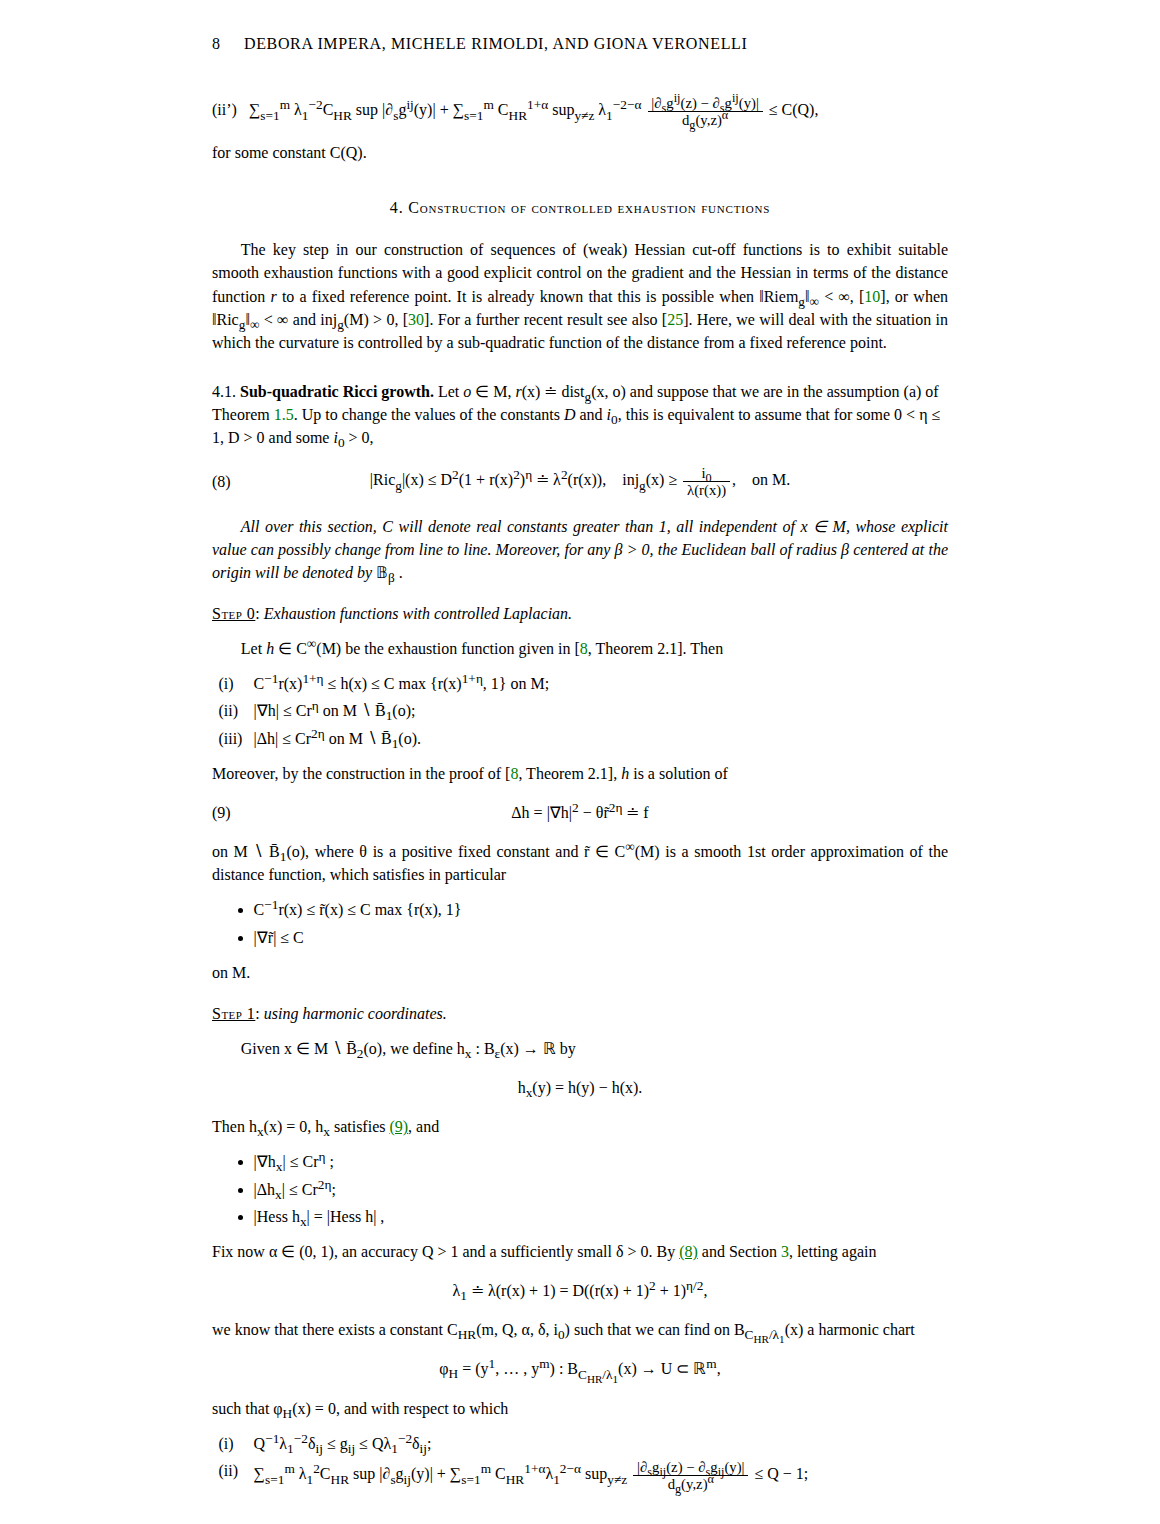8 DEBORA IMPERA, MICHELE RIMOLDI, AND GIONA VERONELLI
(ii’) ∑s=1m λ1−2CHR sup |∂sgij(y)| + ∑s=1m CHR1+α supy≠z λ1−2−α |∂sgij(z) − ∂sgij(y)|dg(y,z)α ≤ C(Q),
for some constant C(Q).
4. Construction of controlled exhaustion functions
The key step in our construction of sequences of (weak) Hessian cut-off functions is to exhibit suitable smooth exhaustion functions with a good explicit control on the gradient and the Hessian in terms of the distance function r to a fixed reference point. It is already known that this is possible when ‖Riemg‖∞ < ∞, [10], or when ‖Ricg‖∞ < ∞ and injg(M) > 0, [30]. For a further recent result see also [25]. Here, we will deal with the situation in which the curvature is controlled by a sub-quadratic function of the distance from a fixed reference point.
4.1. Sub-quadratic Ricci growth.
Let o ∈ M, r(x) ≐ distg(x, o) and suppose that we are in the assumption (a) of Theorem 1.5. Up to change the values of the constants D and i0, this is equivalent to assume that for some 0 < η ≤ 1, D > 0 and some i0 > 0,
(8) |Ricg|(x) ≤ D2(1 + r(x)2)η ≐ λ2(r(x)), injg(x) ≥ i0 λ(r(x)), on M.
All over this section, C will denote real constants greater than 1, all independent of x ∈ M, whose explicit value can possibly change from line to line. Moreover, for any β > 0, the Euclidean ball of radius β centered at the origin will be denoted by 𝔹β .
Step 0: Exhaustion functions with controlled Laplacian.
Let h ∈ C∞(M) be the exhaustion function given in [8, Theorem 2.1]. Then
(i) C−1r(x)1+η ≤ h(x) ≤ C max {r(x)1+η, 1} on M;
(ii) |∇h| ≤ Crη on M ∖ B̄1(o);
(iii) |Δh| ≤ Cr2η on M ∖ B̄1(o).
Moreover, by the construction in the proof of [8, Theorem 2.1], h is a solution of
(9) Δh = |∇h|2 − θr̃2η ≐ f
on M ∖ B̄1(o), where θ is a positive fixed constant and r̃ ∈ C∞(M) is a smooth 1st order approximation of the distance function, which satisfies in particular
C−1r(x) ≤ r̃(x) ≤ C max {r(x), 1}
|∇r̃| ≤ C
on M.
Step 1: using harmonic coordinates.
Given x ∈ M ∖ B̄2(o), we define hx : Bε(x) → ℝ by
hx(y) = h(y) − h(x).
Then hx(x) = 0, hx satisfies (9), and
|∇hx| ≤ Crη ;
|Δhx| ≤ Cr2η;
|Hess hx| = |Hess h| ,
Fix now α ∈ (0, 1), an accuracy Q > 1 and a sufficiently small δ > 0. By (8) and Section 3, letting again
λ1 ≐ λ(r(x) + 1) = D((r(x) + 1)2 + 1)η/2,
we know that there exists a constant CHR(m, Q, α, δ, i0) such that we can find on BCHR/λ1(x) a harmonic chart
φH = (y1, … , ym) : BCHR/λ1(x) → U ⊂ ℝm,
such that φH(x) = 0, and with respect to which
(i) Q−1λ1−2δij ≤ gij ≤ Qλ1−2δij;
(ii) ∑s=1m λ12CHR sup |∂sgij(y)| + ∑s=1m CHR1+αλ12−α supy≠z |∂sgij(z) − ∂sgij(y)|dg(y,z)α ≤ Q − 1;